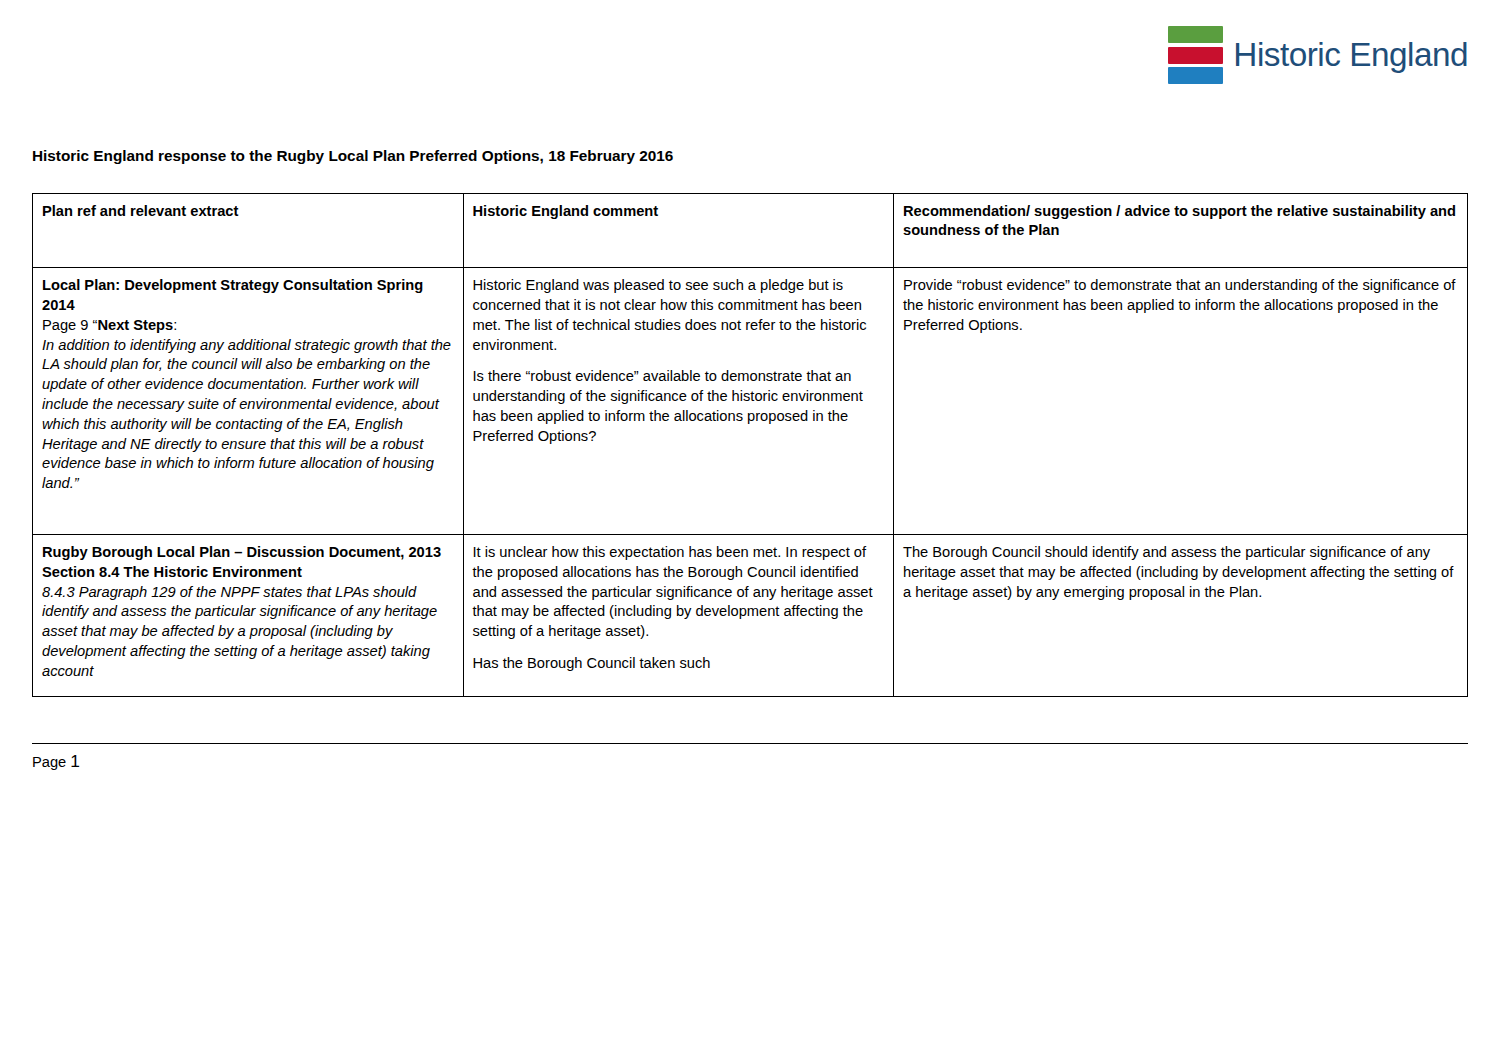Historic England
Historic England response to the Rugby Local Plan Preferred Options, 18 February 2016
| Plan ref and relevant extract | Historic England comment | Recommendation/ suggestion / advice to support the relative sustainability and soundness of the Plan |
| --- | --- | --- |
| Local Plan: Development Strategy Consultation Spring 2014 Page 9 “ Next Steps : In addition to identifying any additional strategic growth that the LA should plan for, the council will also be embarking on the update of other evidence documentation. Further work will include the necessary suite of environmental evidence, about which this authority will be contacting of the EA, English Heritage and NE directly to ensure that this will be a robust evidence base in which to inform future allocation of housing land.” | Historic England was pleased to see such a pledge but is concerned that it is not clear how this commitment has been met. The list of technical studies does not refer to the historic environment. Is there “robust evidence” available to demonstrate that an understanding of the significance of the historic environment has been applied to inform the allocations proposed in the Preferred Options? | Provide “robust evidence” to demonstrate that an understanding of the significance of the historic environment has been applied to inform the allocations proposed in the Preferred Options. |
| Rugby Borough Local Plan – Discussion Document, 2013 Section 8.4 The Historic Environment 8.4.3 Paragraph 129 of the NPPF states that LPAs should identify and assess the particular significance of any heritage asset that may be affected by a proposal (including by development affecting the setting of a heritage asset) taking account | It is unclear how this expectation has been met. In respect of the proposed allocations has the Borough Council identified and assessed the particular significance of any heritage asset that may be affected (including by development affecting the setting of a heritage asset). Has the Borough Council taken such | The Borough Council should identify and assess the particular significance of any heritage asset that may be affected (including by development affecting the setting of a heritage asset) by any emerging proposal in the Plan. |
Page 1